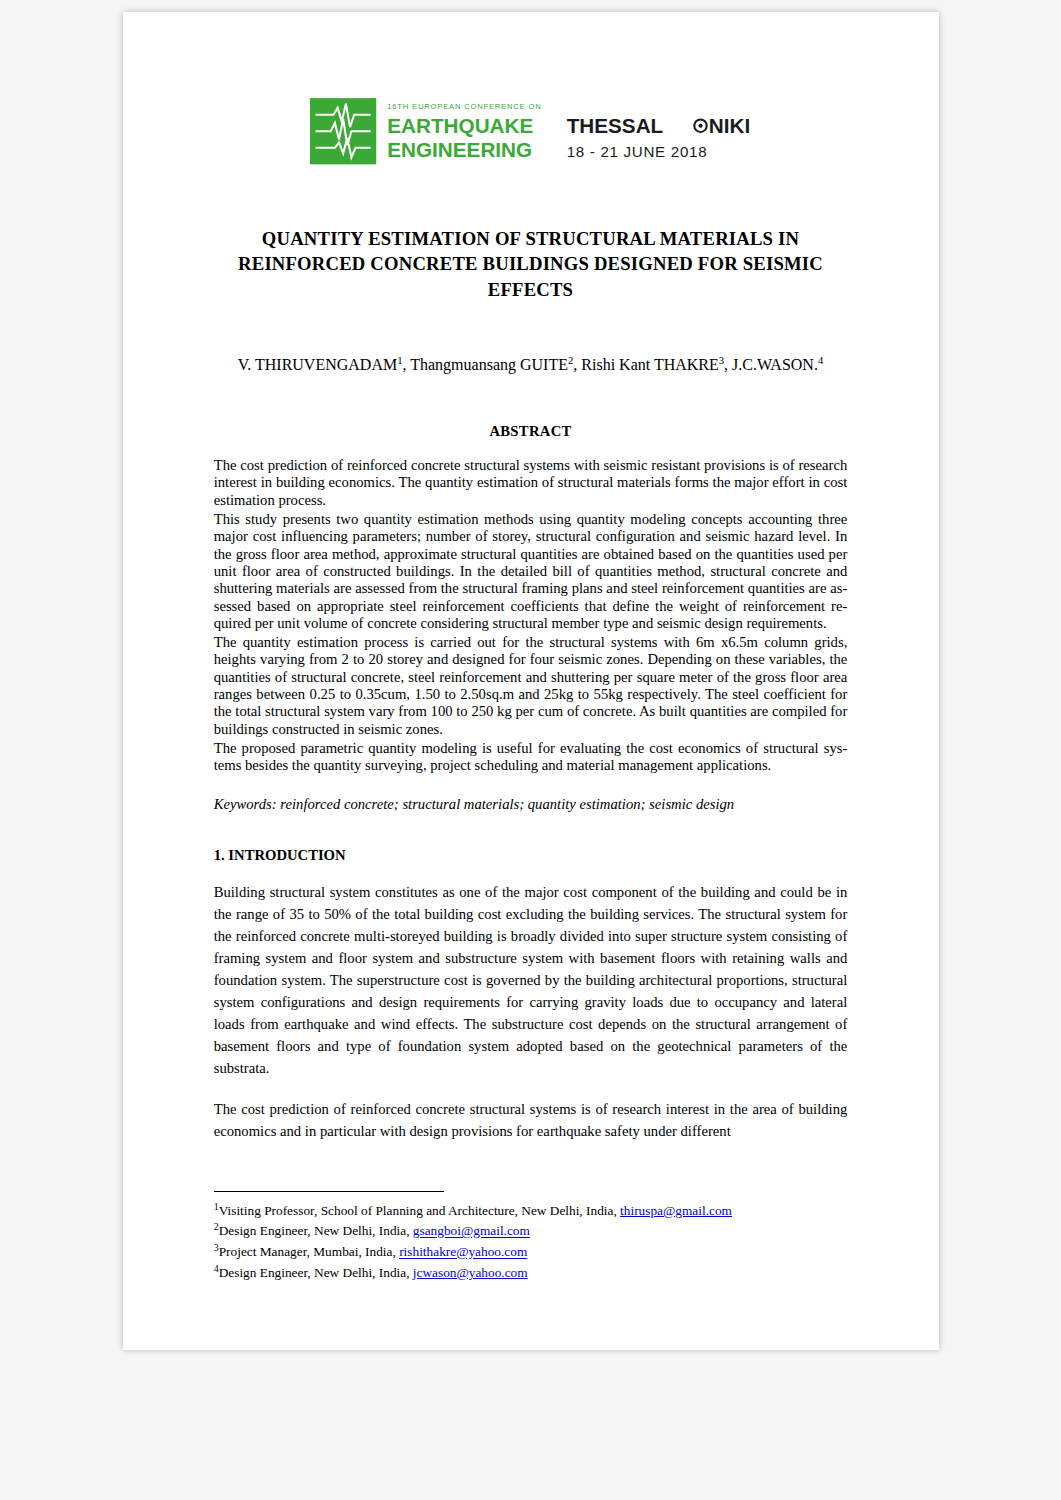16TH EUROPEAN CONFERENCE ON EARTHQUAKE ENGINEERING THESSAL NIKI 18 - 21 JUNE 2018
Quantity Estimation of Structural Materials in Reinforced Concrete Buildings Designed for Seismic Effects
V. THIRUVENGADAM1, Thangmuansang GUITE2, Rishi Kant THAKRE3, J.C.WASON.4
ABSTRACT
The cost prediction of reinforced concrete structural systems with seismic resistant provisions is of research interest in building economics. The quantity estimation of structural materials forms the major effort in cost estimation process.
This study presents two quantity estimation methods using quantity modeling concepts accounting three major cost influencing parameters; number of storey, structural configuration and seismic hazard level. In the gross floor area method, approximate structural quantities are obtained based on the quantities used per unit floor area of constructed buildings. In the detailed bill of quantities method, structural concrete and shuttering materials are assessed from the structural framing plans and steel reinforcement quantities are assessed based on appropriate steel reinforcement coefficients that define the weight of reinforcement required per unit volume of concrete considering structural member type and seismic design requirements.
The quantity estimation process is carried out for the structural systems with 6m x6.5m column grids, heights varying from 2 to 20 storey and designed for four seismic zones. Depending on these variables, the quantities of structural concrete, steel reinforcement and shuttering per square meter of the gross floor area ranges between 0.25 to 0.35cum, 1.50 to 2.50sq.m and 25kg to 55kg respectively. The steel coefficient for the total structural system vary from 100 to 250 kg per cum of concrete. As built quantities are compiled for buildings constructed in seismic zones.
The proposed parametric quantity modeling is useful for evaluating the cost economics of structural systems besides the quantity surveying, project scheduling and material management applications.
Keywords: reinforced concrete; structural materials; quantity estimation; seismic design
1. INTRODUCTION
Building structural system constitutes as one of the major cost component of the building and could be in the range of 35 to 50% of the total building cost excluding the building services. The structural system for the reinforced concrete multi-storeyed building is broadly divided into super structure system consisting of framing system and floor system and substructure system with basement floors with retaining walls and foundation system. The superstructure cost is governed by the building architectural proportions, structural system configurations and design requirements for carrying gravity loads due to occupancy and lateral loads from earthquake and wind effects. The substructure cost depends on the structural arrangement of basement floors and type of foundation system adopted based on the geotechnical parameters of the substrata.
The cost prediction of reinforced concrete structural systems is of research interest in the area of building economics and in particular with design provisions for earthquake safety under different
1Visiting Professor, School of Planning and Architecture, New Delhi, India, thiruspa@gmail.com
2Design Engineer, New Delhi, India, gsangboi@gmail.com
3Project Manager, Mumbai, India, rishithakre@yahoo.com
4Design Engineer, New Delhi, India, jcwason@yahoo.com